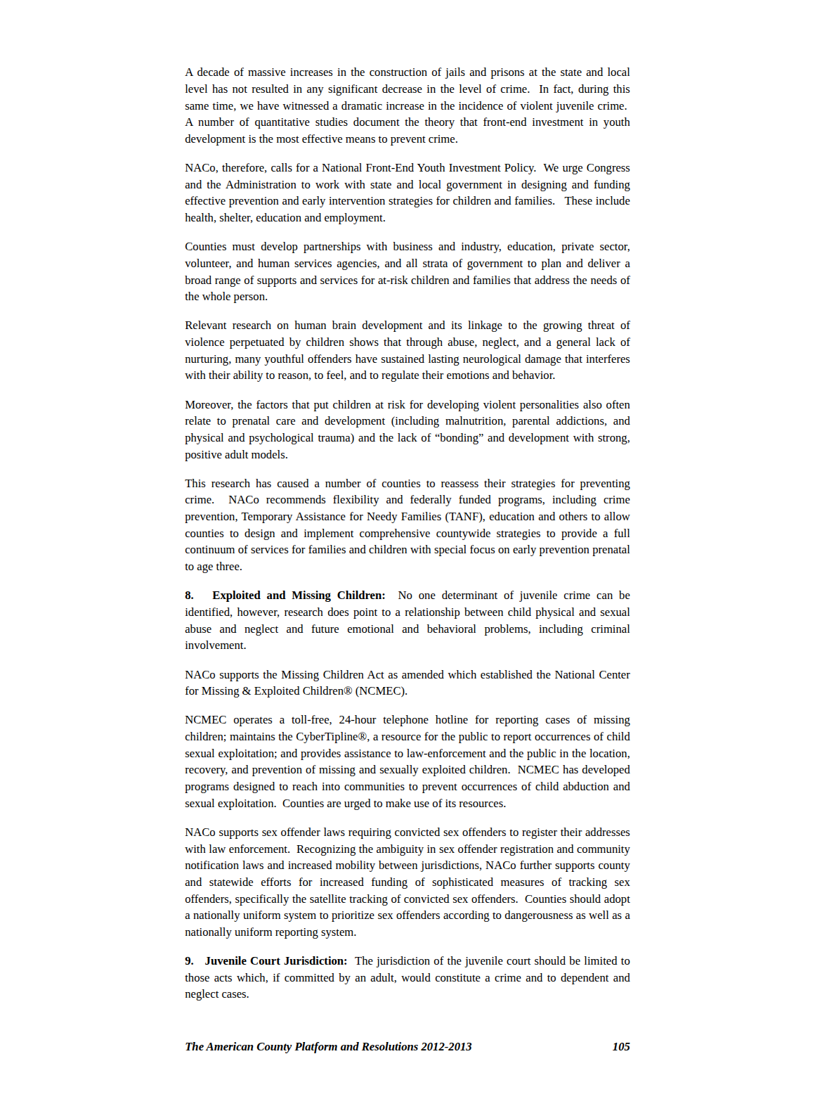A decade of massive increases in the construction of jails and prisons at the state and local level has not resulted in any significant decrease in the level of crime. In fact, during this same time, we have witnessed a dramatic increase in the incidence of violent juvenile crime. A number of quantitative studies document the theory that front-end investment in youth development is the most effective means to prevent crime.
NACo, therefore, calls for a National Front-End Youth Investment Policy. We urge Congress and the Administration to work with state and local government in designing and funding effective prevention and early intervention strategies for children and families. These include health, shelter, education and employment.
Counties must develop partnerships with business and industry, education, private sector, volunteer, and human services agencies, and all strata of government to plan and deliver a broad range of supports and services for at-risk children and families that address the needs of the whole person.
Relevant research on human brain development and its linkage to the growing threat of violence perpetuated by children shows that through abuse, neglect, and a general lack of nurturing, many youthful offenders have sustained lasting neurological damage that interferes with their ability to reason, to feel, and to regulate their emotions and behavior.
Moreover, the factors that put children at risk for developing violent personalities also often relate to prenatal care and development (including malnutrition, parental addictions, and physical and psychological trauma) and the lack of “bonding” and development with strong, positive adult models.
This research has caused a number of counties to reassess their strategies for preventing crime. NACo recommends flexibility and federally funded programs, including crime prevention, Temporary Assistance for Needy Families (TANF), education and others to allow counties to design and implement comprehensive countywide strategies to provide a full continuum of services for families and children with special focus on early prevention prenatal to age three.
8. Exploited and Missing Children: No one determinant of juvenile crime can be identified, however, research does point to a relationship between child physical and sexual abuse and neglect and future emotional and behavioral problems, including criminal involvement.
NACo supports the Missing Children Act as amended which established the National Center for Missing & Exploited Children® (NCMEC).
NCMEC operates a toll-free, 24-hour telephone hotline for reporting cases of missing children; maintains the CyberTipline®, a resource for the public to report occurrences of child sexual exploitation; and provides assistance to law-enforcement and the public in the location, recovery, and prevention of missing and sexually exploited children. NCMEC has developed programs designed to reach into communities to prevent occurrences of child abduction and sexual exploitation. Counties are urged to make use of its resources.
NACo supports sex offender laws requiring convicted sex offenders to register their addresses with law enforcement. Recognizing the ambiguity in sex offender registration and community notification laws and increased mobility between jurisdictions, NACo further supports county and statewide efforts for increased funding of sophisticated measures of tracking sex offenders, specifically the satellite tracking of convicted sex offenders. Counties should adopt a nationally uniform system to prioritize sex offenders according to dangerousness as well as a nationally uniform reporting system.
9. Juvenile Court Jurisdiction: The jurisdiction of the juvenile court should be limited to those acts which, if committed by an adult, would constitute a crime and to dependent and neglect cases.
The American County Platform and Resolutions 2012-2013 105